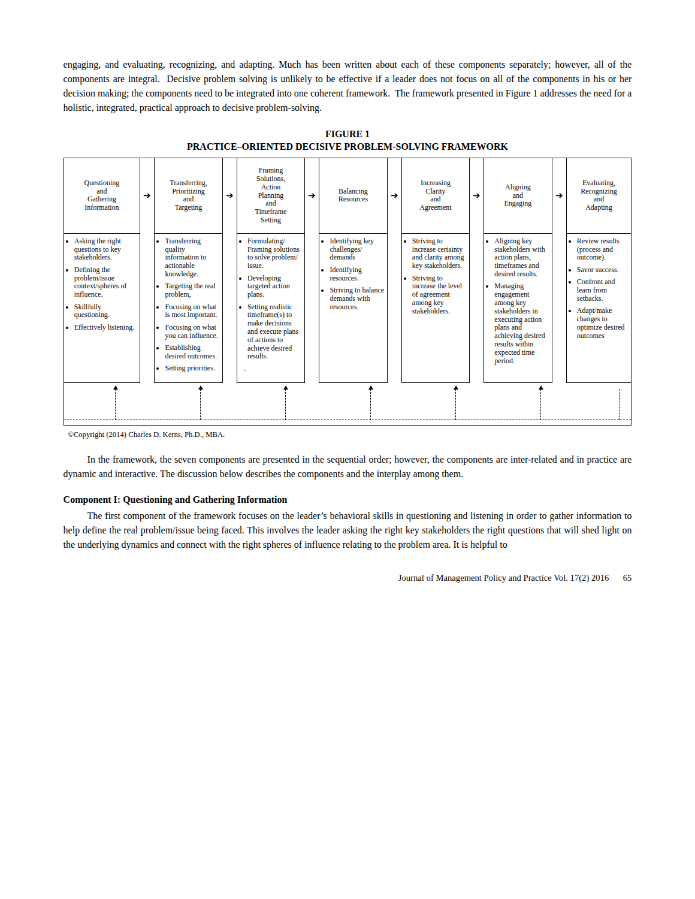engaging, and evaluating, recognizing, and adapting. Much has been written about each of these components separately; however, all of the components are integral. Decisive problem solving is unlikely to be effective if a leader does not focus on all of the components in his or her decision making; the components need to be integrated into one coherent framework. The framework presented in Figure 1 addresses the need for a holistic, integrated, practical approach to decisive problem-solving.
FIGURE 1
PRACTICE–ORIENTED DECISIVE PROBLEM-SOLVING FRAMEWORK
| Questioning and Gathering Information | ➔ | Transferring, Prioritizing and Targeting | ➔ | Framing Solutions, Action Planning and Timeframe Setting | ➔ | Balancing Resources | ➔ | Increasing Clarity and Agreement | ➔ | Aligning and Engaging | ➔ | Evaluating, Recognizing and Adapting |
| Asking the right questions to key stakeholders. Defining the problem/issue context/spheres of influence. Skillfully questioning. Effectively listening. | | Transferring quality information to actionable knowledge. Targeting the real problem, Focusing on what is most important. Focusing on what you can influence. Establishing desired outcomes. Setting priorities. | | Formulating/ Framing solutions to solve problem/ issue. Developing targeted action plans. Setting realistic timeframe(s) to make decisions and execute plans of actions to achieve desired results. . | | Identifying key challenges/ demands Identifying resources. Striving to balance demands with resources. | | Striving to increase certainty and clarity among key stakeholders. Striving to increase the level of agreement among key stakeholders. | | Aligning key stakeholders with action plans, timeframes and desired results. Managing engagement among key stakeholders in executing action plans and achieving desired results within expected time period. | | Review results (process and outcome). Savor success. Confront and learn from setbacks. Adapt/make changes to optimize desired outcomes |
©Copyright (2014) Charles D. Kerns, Ph.D., MBA.
In the framework, the seven components are presented in the sequential order; however, the components are inter-related and in practice are dynamic and interactive. The discussion below describes the components and the interplay among them.
Component I: Questioning and Gathering Information
The first component of the framework focuses on the leader’s behavioral skills in questioning and listening in order to gather information to help define the real problem/issue being faced. This involves the leader asking the right key stakeholders the right questions that will shed light on the underlying dynamics and connect with the right spheres of influence relating to the problem area. It is helpful to
Journal of Management Policy and Practice Vol. 17(2) 201665